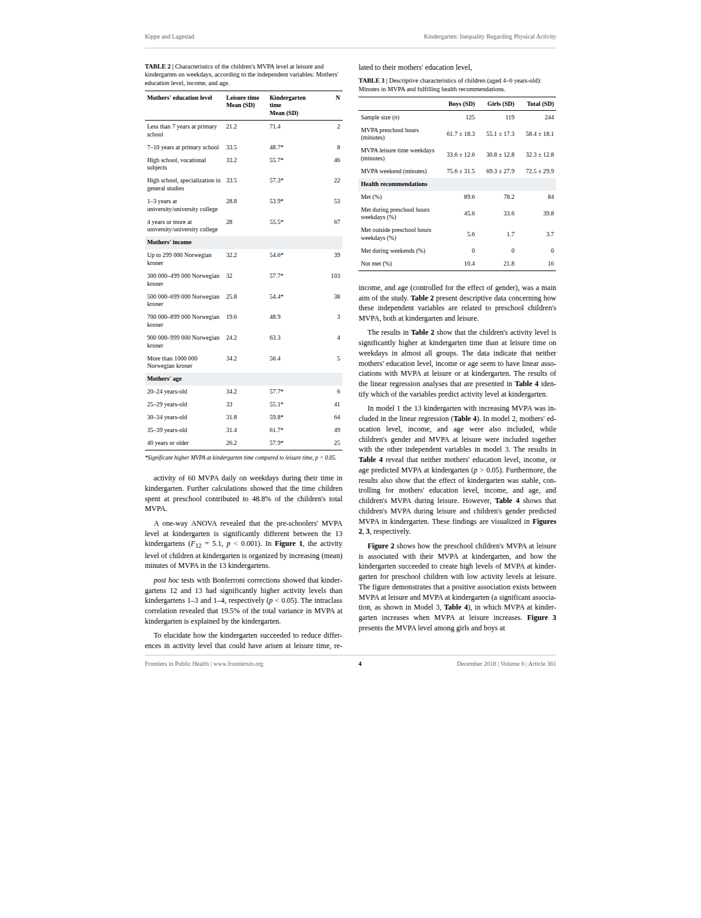Kippe and Lagestad
Kindergarten: Inequality Regarding Physical Activity
TABLE 2 | Characteristics of the children's MVPA level at leisure and kindergarten on weekdays, according to the independent variables: Mothers' education level, income, and age.
| Mothers' education level | Leisure time Mean (SD) | Kindergarten time Mean (SD) | N |
| --- | --- | --- | --- |
| Less than 7 years at primary school | 21.2 | 71.4 | 2 |
| 7–10 years at primary school | 33.5 | 48.7* | 8 |
| High school, vocational subjects | 33.2 | 55.7* | 46 |
| High school, specialization in general studies | 33.5 | 57.3* | 22 |
| 1–3 years at university/university college | 28.8 | 53.9* | 53 |
| 4 years or more at university/university college | 28 | 55.5* | 67 |
| Mothers' income |
| Up to 299 000 Norwegian kroner | 32.2 | 54.6* | 39 |
| 300 000–499 000 Norwegian kroner | 32 | 57.7* | 103 |
| 500 000–699 000 Norwegian kroner | 25.8 | 54.4* | 38 |
| 700 000–899 000 Norwegian kroner | 19.6 | 48.9 | 3 |
| 900 000–999 000 Norwegian kroner | 24.2 | 63.3 | 4 |
| More than 1000 000 Norwegian kroner | 34.2 | 56.4 | 5 |
| Mothers' age |
| 20–24 years-old | 34.2 | 57.7* | 6 |
| 25–29 years-old | 33 | 55.1* | 41 |
| 30–34 years-old | 31.8 | 59.8* | 64 |
| 35–39 years-old | 31.4 | 61.7* | 49 |
| 40 years or older | 26.2 | 57.9* | 25 |
*Significant higher MVPA at kindergarten time compared to leisure time, p < 0.05.
activity of 60 MVPA daily on weekdays during their time in kindergarten. Further calculations showed that the time children spent at preschool contributed to 48.8% of the children's total MVPA.
A one-way ANOVA revealed that the pre-schoolers' MVPA level at kindergarten is significantly different between the 13 kindergartens (F12 = 5.1, p < 0.001). In Figure 1, the activity level of children at kindergarten is organized by increasing (mean) minutes of MVPA in the 13 kindergartens.
post hoc tests with Bonferroni corrections showed that kindergartens 12 and 13 had significantly higher activity levels than kindergartens 1–3 and 1–4, respectively (p < 0.05). The intraclass correlation revealed that 19.5% of the total variance in MVPA at kindergarten is explained by the kindergarten.
To elucidate how the kindergarten succeeded to reduce differences in activity level that could have arisen at leisure time, related to their mothers' education level,
TABLE 3 | Descriptive characteristics of children (aged 4–6 years-old): Minutes in MVPA and fulfilling health recommendations.
| | Boys (SD) | Girls (SD) | Total (SD) |
| --- | --- | --- | --- |
| Sample size ( n ) | 125 | 119 | 244 |
| MVPA preschool hours (minutes) | 61.7 ± 18.3 | 55.1 ± 17.3 | 58.4 ± 18.1 |
| MVPA leisure time weekdays (minutes) | 33.6 ± 12.6 | 30.8 ± 12.8 | 32.3 ± 12.8 |
| MVPA weekend (minutes) | 75.6 ± 31.5 | 69.3 ± 27.9 | 72.5 ± 29.9 |
| Health recommendations |
| Met (%) | 89.6 | 78.2 | 84 |
| Met during preschool hours weekdays (%) | 45.6 | 33.6 | 39.8 |
| Met outside preschool hours weekdays (%) | 5.6 | 1.7 | 3.7 |
| Met during weekends (%) | 0 | 0 | 0 |
| Not met (%) | 10.4 | 21.8 | 16 |
income, and age (controlled for the effect of gender), was a main aim of the study. Table 2 present descriptive data concerning how these independent variables are related to preschool children's MVPA, both at kindergarten and leisure.
The results in Table 2 show that the children's activity level is significantly higher at kindergarten time than at leisure time on weekdays in almost all groups. The data indicate that neither mothers' education level, income or age seem to have linear associations with MVPA at leisure or at kindergarten. The results of the linear regression analyses that are presented in Table 4 identify which of the variables predict activity level at kindergarten.
In model 1 the 13 kindergarten with increasing MVPA was included in the linear regression (Table 4). In model 2, mothers' education level, income, and age were also included, while children's gender and MVPA at leisure were included together with the other independent variables in model 3. The results in Table 4 reveal that neither mothers' education level, income, or age predicted MVPA at kindergarten (p > 0.05). Furthermore, the results also show that the effect of kindergarten was stable, controlling for mothers' education level, income, and age, and children's MVPA during leisure. However, Table 4 shows that children's MVPA during leisure and children's gender predicted MVPA in kindergarten. These findings are visualized in Figures 2, 3, respectively.
Figure 2 shows how the preschool children's MVPA at leisure is associated with their MVPA at kindergarten, and how the kindergarten succeeded to create high levels of MVPA at kindergarten for preschool children with low activity levels at leisure. The figure demonstrates that a positive association exists between MVPA at leisure and MVPA at kindergarten (a significant association, as shown in Model 3, Table 4), in which MVPA at kindergarten increases when MVPA at leisure increases. Figure 3 presents the MVPA level among girls and boys at
Frontiers in Public Health | www.frontiersin.org
4
December 2018 | Volume 6 | Article 361